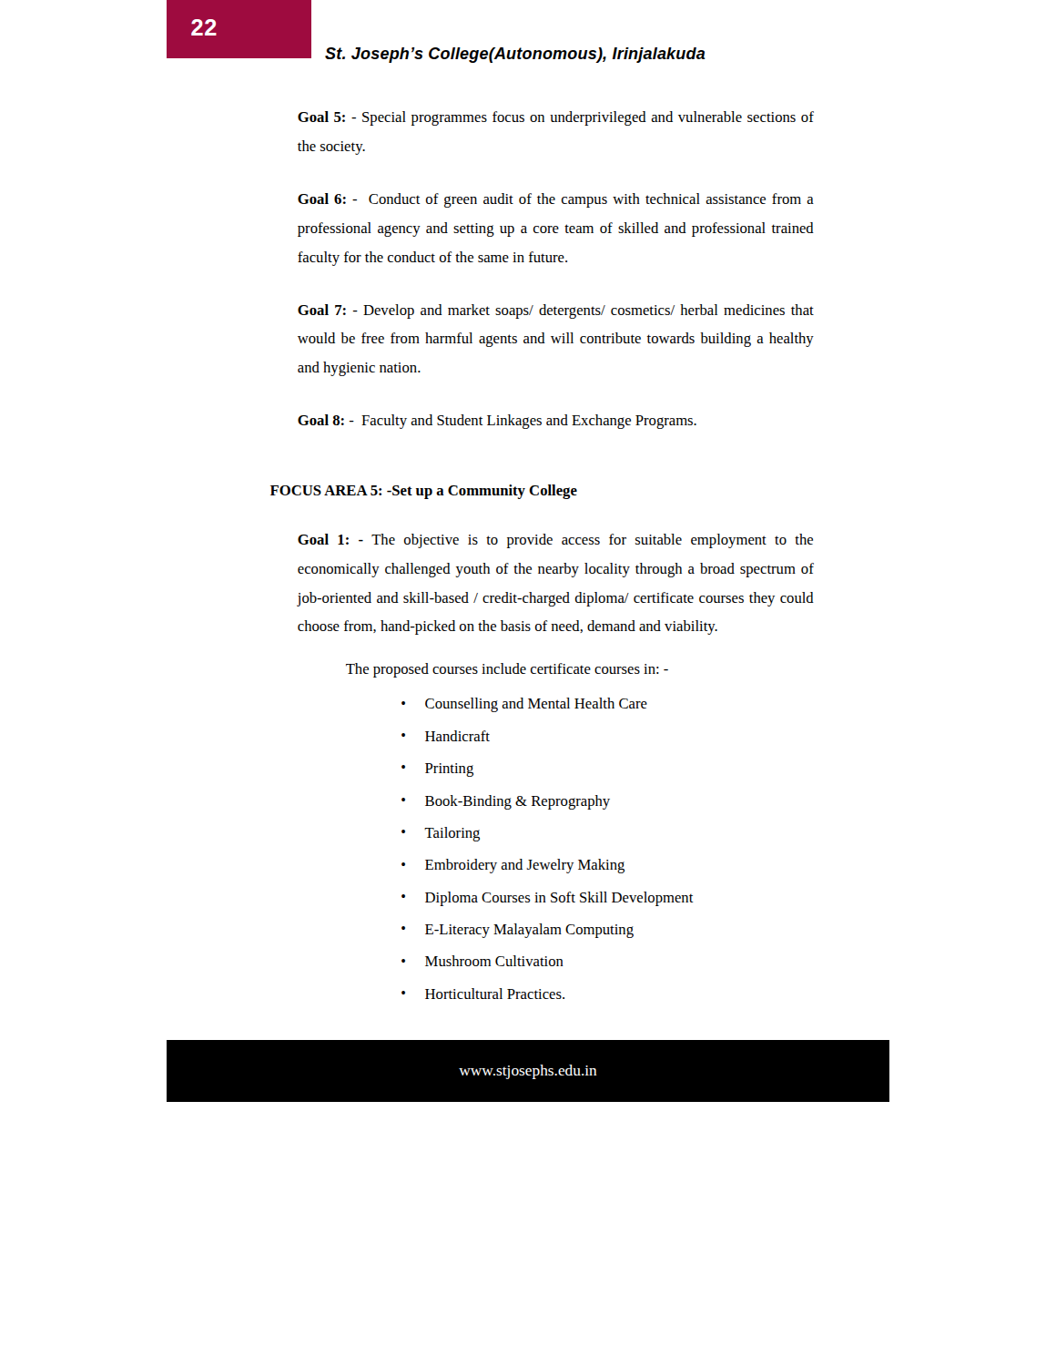22
St. Joseph’s College(Autonomous), Irinjalakuda
Goal 5: - Special programmes focus on underprivileged and vulnerable sections of the society.
Goal 6: - Conduct of green audit of the campus with technical assistance from a professional agency and setting up a core team of skilled and professional trained faculty for the conduct of the same in future.
Goal 7: - Develop and market soaps/ detergents/ cosmetics/ herbal medicines that would be free from harmful agents and will contribute towards building a healthy and hygienic nation.
Goal 8: - Faculty and Student Linkages and Exchange Programs.
FOCUS AREA 5: -Set up a Community College
Goal 1: - The objective is to provide access for suitable employment to the economically challenged youth of the nearby locality through a broad spectrum of job-oriented and skill-based / credit-charged diploma/ certificate courses they could choose from, hand-picked on the basis of need, demand and viability.
The proposed courses include certificate courses in: -
Counselling and Mental Health Care
Handicraft
Printing
Book-Binding & Reprography
Tailoring
Embroidery and Jewelry Making
Diploma Courses in Soft Skill Development
E-Literacy Malayalam Computing
Mushroom Cultivation
Horticultural Practices.
www.stjosephs.edu.in